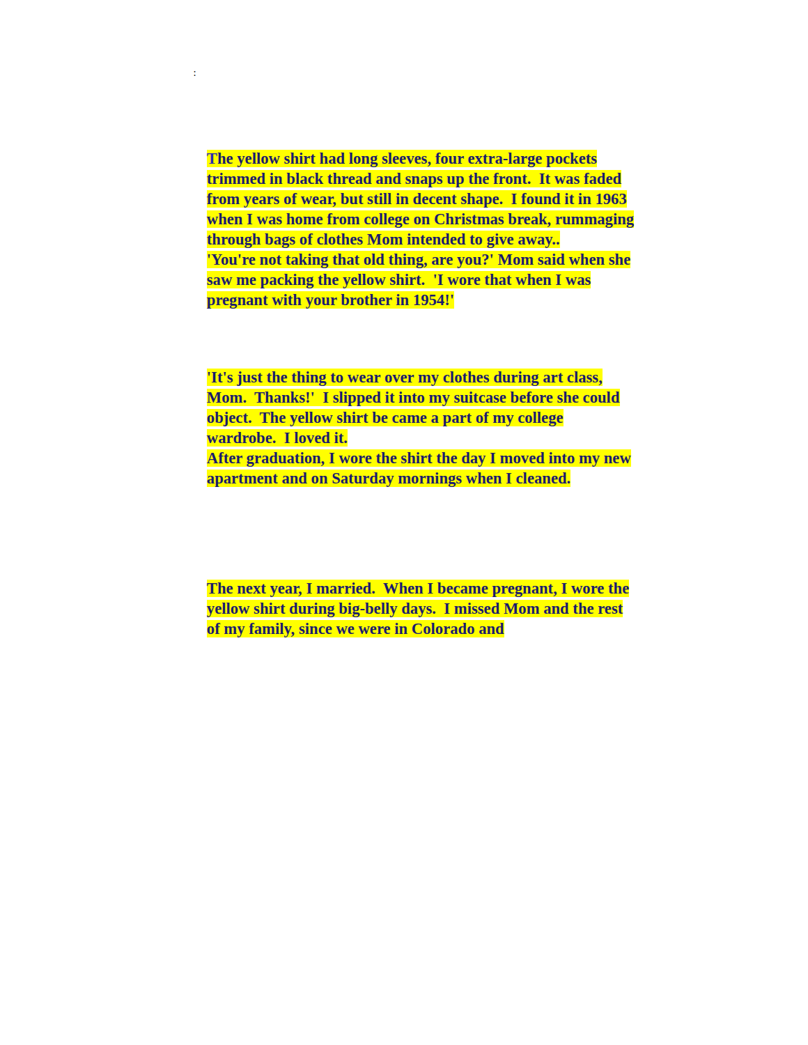:
The yellow shirt had long sleeves, four extra-large pockets trimmed in black thread and snaps up the front. It was faded from years of wear, but still in decent shape. I found it in 1963 when I was home from college on Christmas break, rummaging through bags of clothes Mom intended to give away..
'You're not taking that old thing, are you?' Mom said when she saw me packing the yellow shirt. 'I wore that when I was pregnant with your brother in 1954!'
'It's just the thing to wear over my clothes during art class, Mom. Thanks!' I slipped it into my suitcase before she could object. The yellow shirt be came a part of my college wardrobe. I loved it.
After graduation, I wore the shirt the day I moved into my new apartment and on Saturday mornings when I cleaned.
The next year, I married. When I became pregnant, I wore the yellow shirt during big-belly days. I missed Mom and the rest of my family, since we were in Colorado and